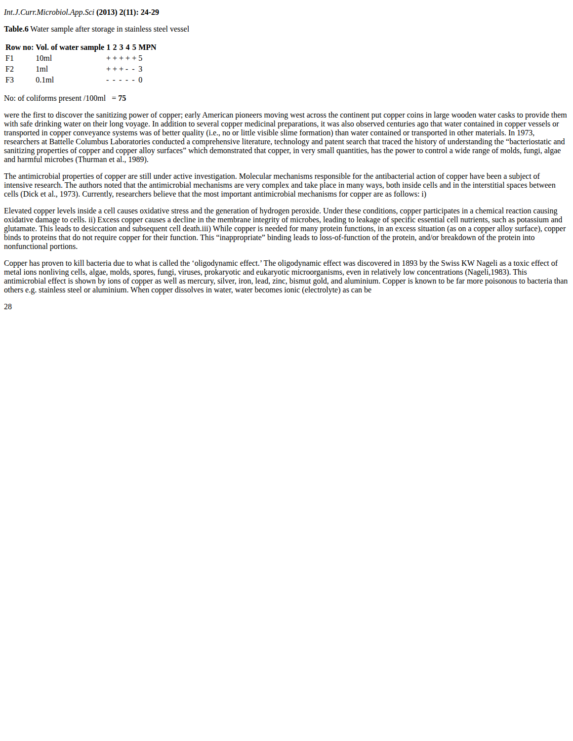Int.J.Curr.Microbiol.App.Sci (2013) 2(11): 24-29
Table.6 Water sample after storage in stainless steel vessel
| Row no: | Vol. of water sample | 1 | 2 | 3 | 4 | 5 | MPN |
| --- | --- | --- | --- | --- | --- | --- | --- |
| F1 | 10ml | + | + | + | + | + | 5 |
| F2 | 1ml | + | + | + | - | - | 3 |
| F3 | 0.1ml | - | - | - | - | - | 0 |
No: of coliforms present /100ml = 75
were the first to discover the sanitizing power of copper; early American pioneers moving west across the continent put copper coins in large wooden water casks to provide them with safe drinking water on their long voyage. In addition to several copper medicinal preparations, it was also observed centuries ago that water contained in copper vessels or transported in copper conveyance systems was of better quality (i.e., no or little visible slime formation) than water contained or transported in other materials. In 1973, researchers at Battelle Columbus Laboratories conducted a comprehensive literature, technology and patent search that traced the history of understanding the “bacteriostatic and sanitizing properties of copper and copper alloy surfaces” which demonstrated that copper, in very small quantities, has the power to control a wide range of molds, fungi, algae and harmful microbes (Thurman et al., 1989).
The antimicrobial properties of copper are still under active investigation. Molecular mechanisms responsible for the antibacterial action of copper have been a subject of intensive research. The authors noted that the antimicrobial mechanisms are very complex and take place in many ways, both inside cells and in the interstitial spaces between cells (Dick et al., 1973). Currently, researchers believe that the most important antimicrobial mechanisms for copper are as follows: i)
Elevated copper levels inside a cell causes oxidative stress and the generation of hydrogen peroxide. Under these conditions, copper participates in a chemical reaction causing oxidative damage to cells. ii) Excess copper causes a decline in the membrane integrity of microbes, leading to leakage of specific essential cell nutrients, such as potassium and glutamate. This leads to desiccation and subsequent cell death.iii) While copper is needed for many protein functions, in an excess situation (as on a copper alloy surface), copper binds to proteins that do not require copper for their function. This “inappropriate” binding leads to loss-of-function of the protein, and/or breakdown of the protein into nonfunctional portions.
Copper has proven to kill bacteria due to what is called the ‘oligodynamic effect.’ The oligodynamic effect was discovered in 1893 by the Swiss KW Nageli as a toxic effect of metal ions nonliving cells, algae, molds, spores, fungi, viruses, prokaryotic and eukaryotic microorganisms, even in relatively low concentrations (Nageli,1983). This antimicrobial effect is shown by ions of copper as well as mercury, silver, iron, lead, zinc, bismut gold, and aluminium. Copper is known to be far more poisonous to bacteria than others e.g. stainless steel or aluminium. When copper dissolves in water, water becomes ionic (electrolyte) as can be
28